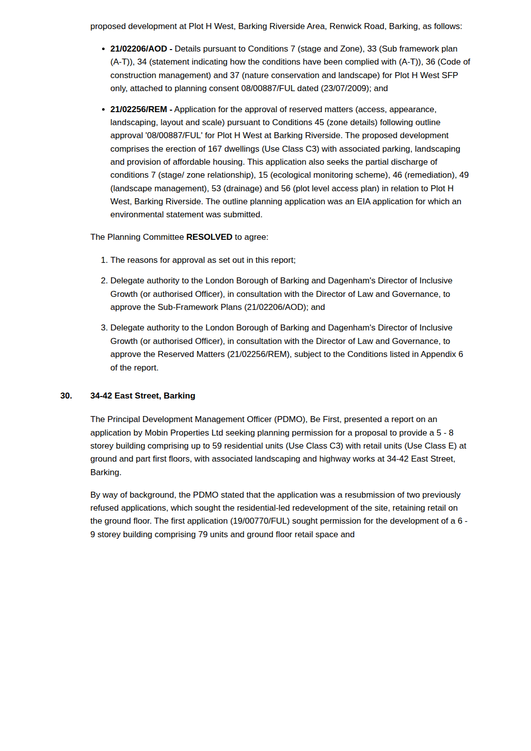proposed development at Plot H West, Barking Riverside Area, Renwick Road, Barking, as follows:
21/02206/AOD - Details pursuant to Conditions 7 (stage and Zone), 33 (Sub framework plan (A-T)), 34 (statement indicating how the conditions have been complied with (A-T)), 36 (Code of construction management) and 37 (nature conservation and landscape) for Plot H West SFP only, attached to planning consent 08/00887/FUL dated (23/07/2009); and
21/02256/REM - Application for the approval of reserved matters (access, appearance, landscaping, layout and scale) pursuant to Conditions 45 (zone details) following outline approval '08/00887/FUL' for Plot H West at Barking Riverside. The proposed development comprises the erection of 167 dwellings (Use Class C3) with associated parking, landscaping and provision of affordable housing. This application also seeks the partial discharge of conditions 7 (stage/ zone relationship), 15 (ecological monitoring scheme), 46 (remediation), 49 (landscape management), 53 (drainage) and 56 (plot level access plan) in relation to Plot H West, Barking Riverside. The outline planning application was an EIA application for which an environmental statement was submitted.
The Planning Committee RESOLVED to agree:
The reasons for approval as set out in this report;
Delegate authority to the London Borough of Barking and Dagenham's Director of Inclusive Growth (or authorised Officer), in consultation with the Director of Law and Governance, to approve the Sub-Framework Plans (21/02206/AOD); and
Delegate authority to the London Borough of Barking and Dagenham's Director of Inclusive Growth (or authorised Officer), in consultation with the Director of Law and Governance, to approve the Reserved Matters (21/02256/REM), subject to the Conditions listed in Appendix 6 of the report.
30. 34-42 East Street, Barking
The Principal Development Management Officer (PDMO), Be First, presented a report on an application by Mobin Properties Ltd seeking planning permission for a proposal to provide a 5 - 8 storey building comprising up to 59 residential units (Use Class C3) with retail units (Use Class E) at ground and part first floors, with associated landscaping and highway works at 34-42 East Street, Barking.
By way of background, the PDMO stated that the application was a resubmission of two previously refused applications, which sought the residential-led redevelopment of the site, retaining retail on the ground floor. The first application (19/00770/FUL) sought permission for the development of a 6 - 9 storey building comprising 79 units and ground floor retail space and